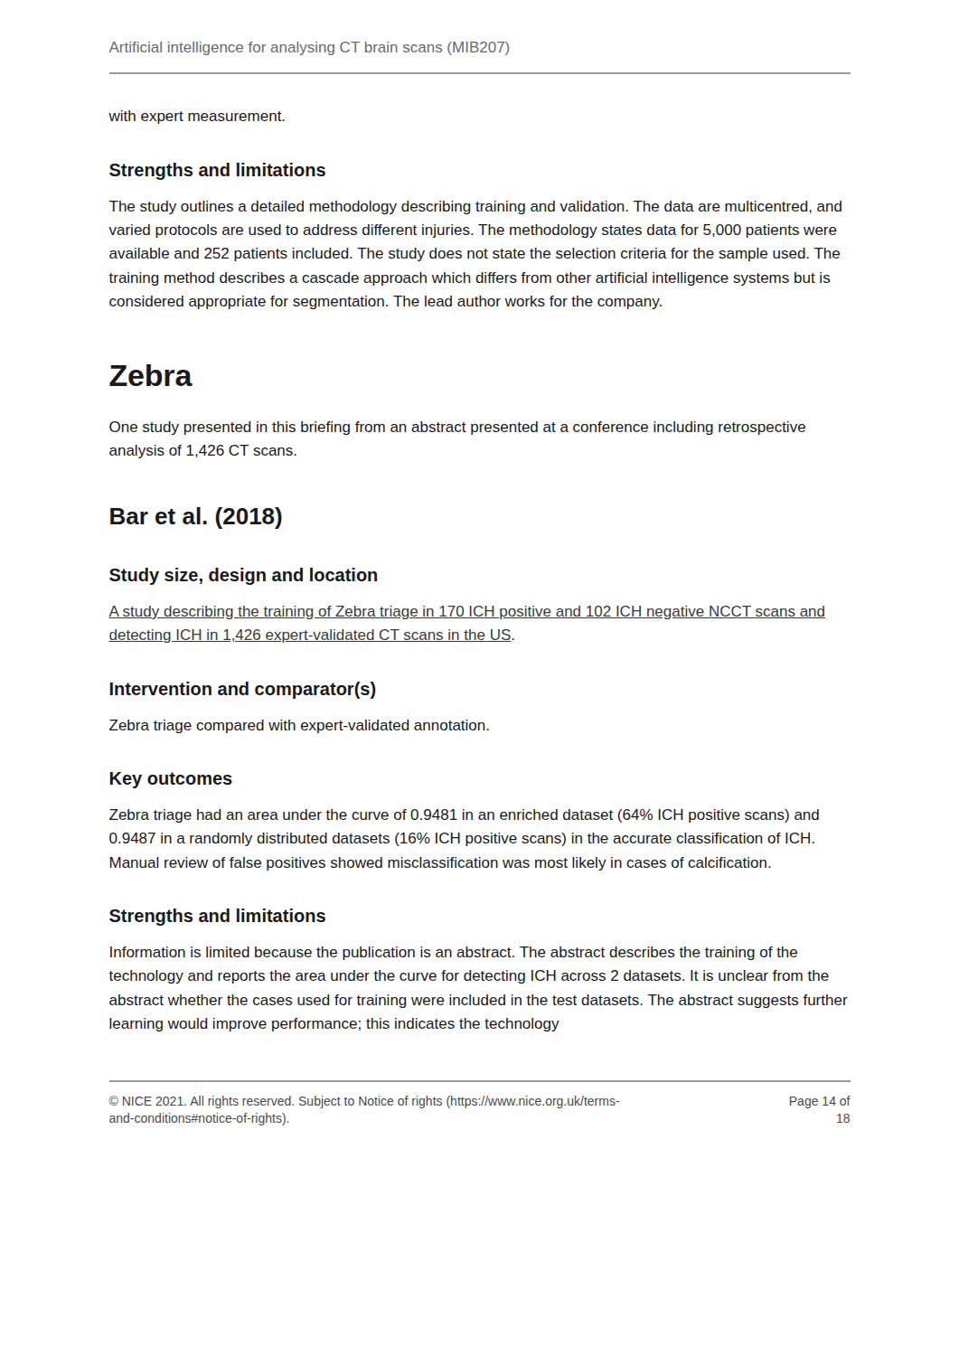Artificial intelligence for analysing CT brain scans (MIB207)
with expert measurement.
Strengths and limitations
The study outlines a detailed methodology describing training and validation. The data are multicentred, and varied protocols are used to address different injuries. The methodology states data for 5,000 patients were available and 252 patients included. The study does not state the selection criteria for the sample used. The training method describes a cascade approach which differs from other artificial intelligence systems but is considered appropriate for segmentation. The lead author works for the company.
Zebra
One study presented in this briefing from an abstract presented at a conference including retrospective analysis of 1,426 CT scans.
Bar et al. (2018)
Study size, design and location
A study describing the training of Zebra triage in 170 ICH positive and 102 ICH negative NCCT scans and detecting ICH in 1,426 expert-validated CT scans in the US.
Intervention and comparator(s)
Zebra triage compared with expert-validated annotation.
Key outcomes
Zebra triage had an area under the curve of 0.9481 in an enriched dataset (64% ICH positive scans) and 0.9487 in a randomly distributed datasets (16% ICH positive scans) in the accurate classification of ICH. Manual review of false positives showed misclassification was most likely in cases of calcification.
Strengths and limitations
Information is limited because the publication is an abstract. The abstract describes the training of the technology and reports the area under the curve for detecting ICH across 2 datasets. It is unclear from the abstract whether the cases used for training were included in the test datasets. The abstract suggests further learning would improve performance; this indicates the technology
© NICE 2021. All rights reserved. Subject to Notice of rights (https://www.nice.org.uk/terms-and-conditions#notice-of-rights).
Page 14 of
18